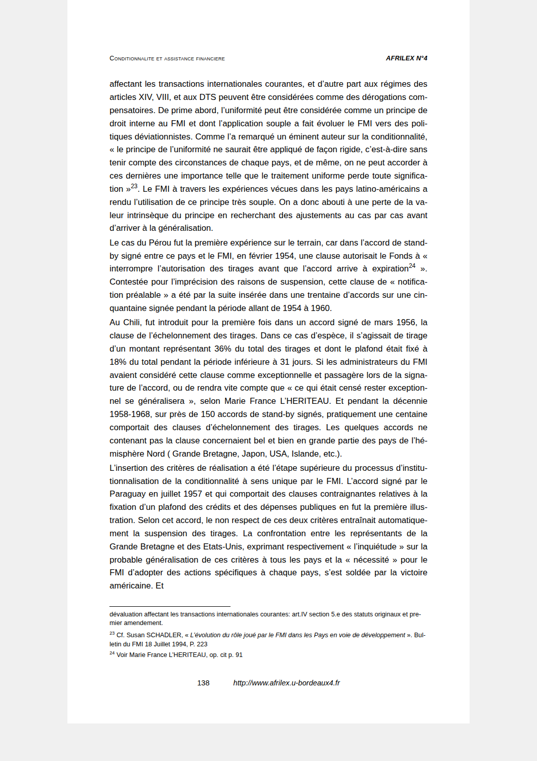Conditionnalite et assistance financiere AFRILEX N°4
affectant les transactions internationales courantes, et d’autre part aux régimes des articles XIV, VIII, et aux DTS peuvent être considérées comme des dérogations compensatoires. De prime abord, l’uniformité peut être considérée comme un principe de droit interne au FMI et dont l’application souple a fait évoluer le FMI vers des politiques déviationnistes. Comme l’a remarqué un éminent auteur sur la conditionnalité, « le principe de l’uniformité ne saurait être appliqué de façon rigide, c’est-à-dire sans tenir compte des circonstances de chaque pays, et de même, on ne peut accorder à ces dernières une importance telle que le traitement uniforme perde toute signification »23. Le FMI à travers les expériences vécues dans les pays latino-américains a rendu l’utilisation de ce principe très souple. On a donc abouti à une perte de la valeur intrinsèque du principe en recherchant des ajustements au cas par cas avant d’arriver à la généralisation.
Le cas du Pérou fut la première expérience sur le terrain, car dans l’accord de stand-by signé entre ce pays et le FMI, en février 1954, une clause autorisait le Fonds à « interrompre l’autorisation des tirages avant que l’accord arrive à expiration24 ». Contestée pour l’imprécision des raisons de suspension, cette clause de « notification préalable » a été par la suite insérée dans une trentaine d’accords sur une cinquantaine signée pendant la période allant de 1954 à 1960.
Au Chili, fut introduit pour la première fois dans un accord signé de mars 1956, la clause de l’échelonnement des tirages. Dans ce cas d’espèce, il s’agissait de tirage d’un montant représentant 36% du total des tirages et dont le plafond était fixé à 18% du total pendant la période inférieure à 31 jours. Si les administrateurs du FMI avaient considéré cette clause comme exceptionnelle et passagère lors de la signature de l’accord, ou de rendra vite compte que « ce qui était censé rester exceptionnel se généralisera », selon Marie France L’HERITEAU. Et pendant la décennie 1958-1968, sur près de 150 accords de stand-by signés, pratiquement une centaine comportait des clauses d’échelonnement des tirages. Les quelques accords ne contenant pas la clause concernaient bel et bien en grande partie des pays de l’hémisphère Nord ( Grande Bretagne, Japon, USA, Islande, etc.).
L’insertion des critères de réalisation a été l’étape supérieure du processus d’institutionnalisation de la conditionnalité à sens unique par le FMI. L’accord signé par le Paraguay en juillet 1957 et qui comportait des clauses contraignantes relatives à la fixation d’un plafond des crédits et des dépenses publiques en fut la première illustration. Selon cet accord, le non respect de ces deux critères entraînait automatiquement la suspension des tirages. La confrontation entre les représentants de la Grande Bretagne et des Etats-Unis, exprimant respectivement « l’inquiétude » sur la probable généralisation de ces critères à tous les pays et la « nécessité » pour le FMI d’adopter des actions spécifiques à chaque pays, s’est soldée par la victoire américaine. Et
dévaluation affectant les transactions internationales courantes: art.IV section 5.e des statuts originaux et premier amendement.
23 Cf. Susan SCHADLER, « L’évolution du rôle joué par le FMI dans les Pays en voie de développement ». Bulletin du FMI 18 Juillet 1994, P. 223
24 Voir Marie France L’HERITEAU, op. cit p. 91
138 http://www.afrilex.u-bordeaux4.fr